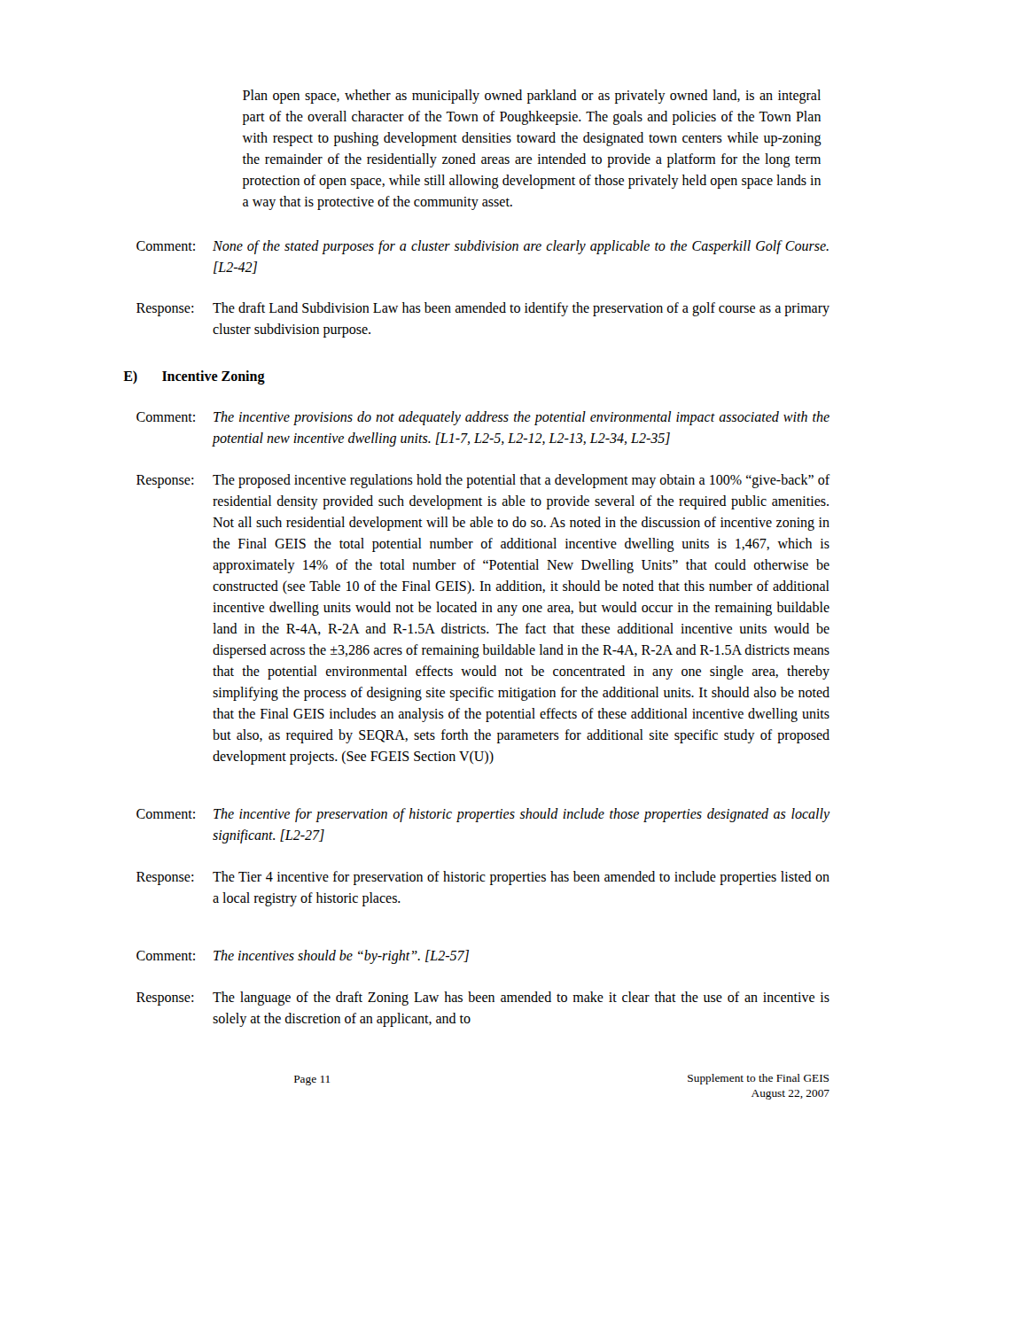Plan open space, whether as municipally owned parkland or as privately owned land, is an integral part of the overall character of the Town of Poughkeepsie. The goals and policies of the Town Plan with respect to pushing development densities toward the designated town centers while up-zoning the remainder of the residentially zoned areas are intended to provide a platform for the long term protection of open space, while still allowing development of those privately held open space lands in a way that is protective of the community asset.
Comment:
None of the stated purposes for a cluster subdivision are clearly applicable to the Casperkill Golf Course. [L2-42]
Response:
The draft Land Subdivision Law has been amended to identify the preservation of a golf course as a primary cluster subdivision purpose.
E) Incentive Zoning
Comment:
The incentive provisions do not adequately address the potential environmental impact associated with the potential new incentive dwelling units. [L1-7, L2-5, L2-12, L2-13, L2-34, L2-35]
Response:
The proposed incentive regulations hold the potential that a development may obtain a 100% “give-back” of residential density provided such development is able to provide several of the required public amenities. Not all such residential development will be able to do so. As noted in the discussion of incentive zoning in the Final GEIS the total potential number of additional incentive dwelling units is 1,467, which is approximately 14% of the total number of “Potential New Dwelling Units” that could otherwise be constructed (see Table 10 of the Final GEIS). In addition, it should be noted that this number of additional incentive dwelling units would not be located in any one area, but would occur in the remaining buildable land in the R-4A, R-2A and R-1.5A districts. The fact that these additional incentive units would be dispersed across the ±3,286 acres of remaining buildable land in the R-4A, R-2A and R-1.5A districts means that the potential environmental effects would not be concentrated in any one single area, thereby simplifying the process of designing site specific mitigation for the additional units. It should also be noted that the Final GEIS includes an analysis of the potential effects of these additional incentive dwelling units but also, as required by SEQRA, sets forth the parameters for additional site specific study of proposed development projects. (See FGEIS Section V(U))
Comment:
The incentive for preservation of historic properties should include those properties designated as locally significant. [L2-27]
Response:
The Tier 4 incentive for preservation of historic properties has been amended to include properties listed on a local registry of historic places.
Comment:
The incentives should be “by-right”. [L2-57]
Response:
The language of the draft Zoning Law has been amended to make it clear that the use of an incentive is solely at the discretion of an applicant, and to
Page 11
Supplement to the Final GEIS
August 22, 2007